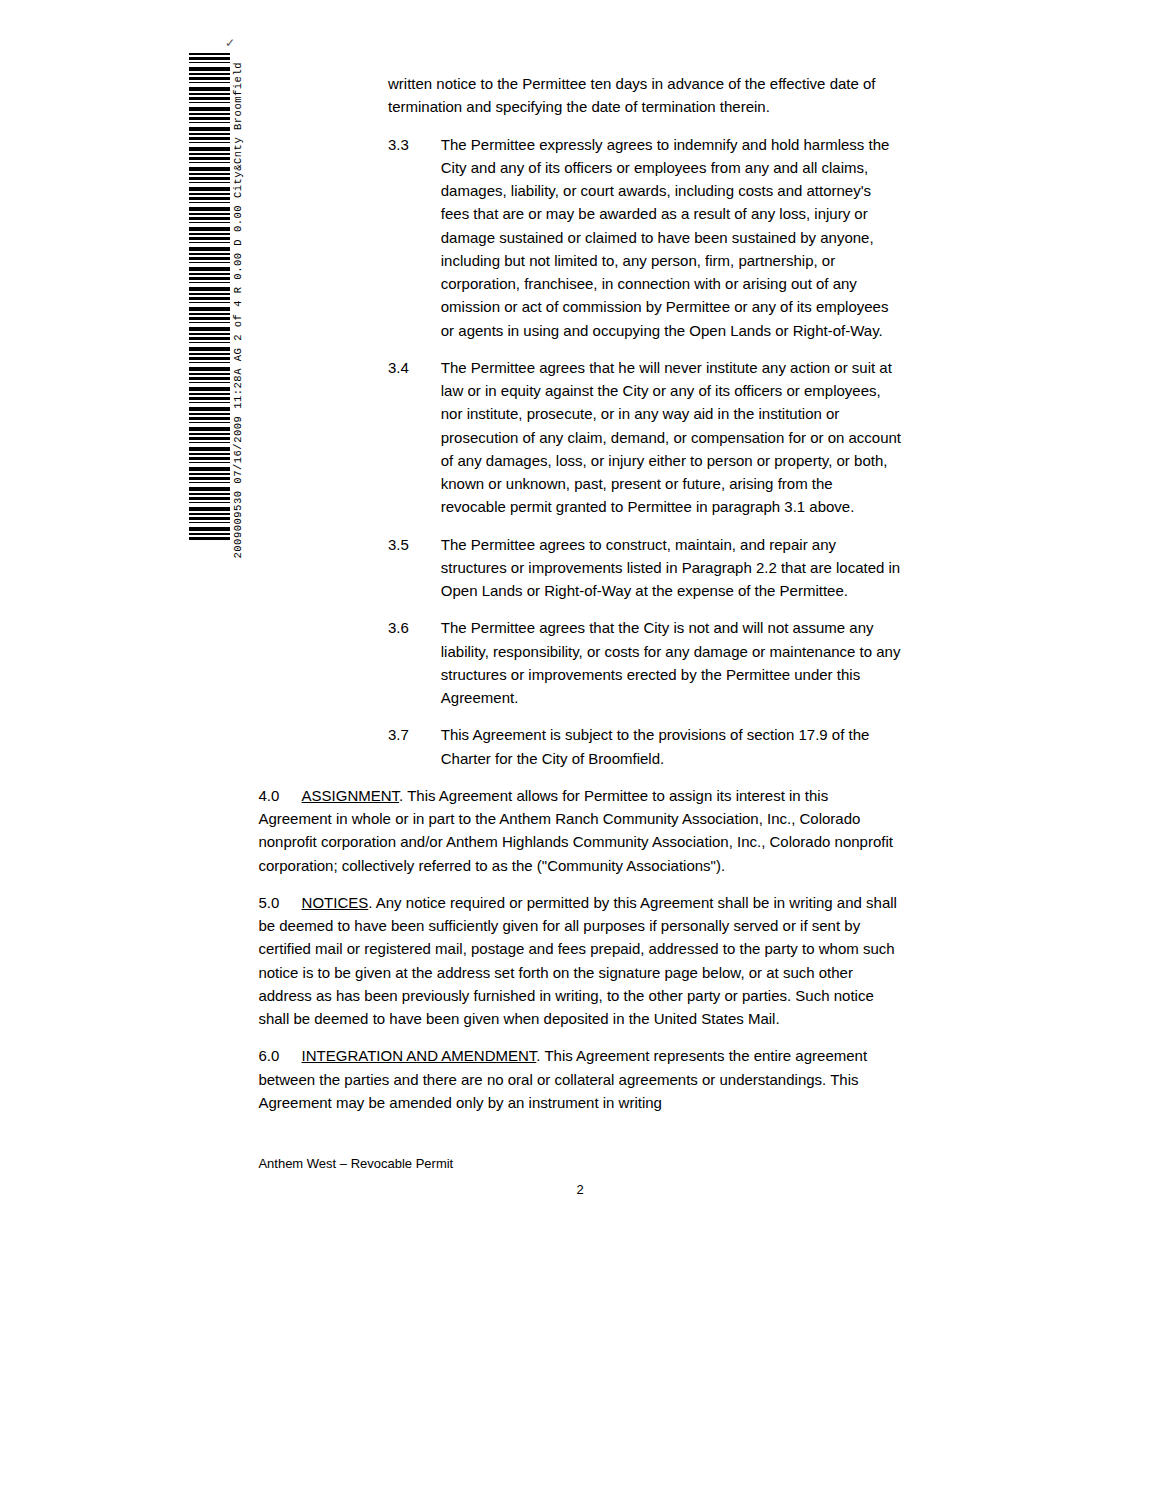✓
2009009530 07/16/2009 11:28A AG 2 of 4 R 0.00 D 0.00 City&Cnty Broomfield
written notice to the Permittee ten days in advance of the effective date of termination and specifying the date of termination therein.
3.3
The Permittee expressly agrees to indemnify and hold harmless the City and any of its officers or employees from any and all claims, damages, liability, or court awards, including costs and attorney's fees that are or may be awarded as a result of any loss, injury or damage sustained or claimed to have been sustained by anyone, including but not limited to, any person, firm, partnership, or corporation, franchisee, in connection with or arising out of any omission or act of commission by Permittee or any of its employees or agents in using and occupying the Open Lands or Right-of-Way.
3.4
The Permittee agrees that he will never institute any action or suit at law or in equity against the City or any of its officers or employees, nor institute, prosecute, or in any way aid in the institution or prosecution of any claim, demand, or compensation for or on account of any damages, loss, or injury either to person or property, or both, known or unknown, past, present or future, arising from the revocable permit granted to Permittee in paragraph 3.1 above.
3.5
The Permittee agrees to construct, maintain, and repair any structures or improvements listed in Paragraph 2.2 that are located in Open Lands or Right-of-Way at the expense of the Permittee.
3.6
The Permittee agrees that the City is not and will not assume any liability, responsibility, or costs for any damage or maintenance to any structures or improvements erected by the Permittee under this Agreement.
3.7
This Agreement is subject to the provisions of section 17.9 of the Charter for the City of Broomfield.
4.0 ASSIGNMENT. This Agreement allows for Permittee to assign its interest in this Agreement in whole or in part to the Anthem Ranch Community Association, Inc., Colorado nonprofit corporation and/or Anthem Highlands Community Association, Inc., Colorado nonprofit corporation; collectively referred to as the ("Community Associations").
5.0 NOTICES. Any notice required or permitted by this Agreement shall be in writing and shall be deemed to have been sufficiently given for all purposes if personally served or if sent by certified mail or registered mail, postage and fees prepaid, addressed to the party to whom such notice is to be given at the address set forth on the signature page below, or at such other address as has been previously furnished in writing, to the other party or parties. Such notice shall be deemed to have been given when deposited in the United States Mail.
6.0 INTEGRATION AND AMENDMENT. This Agreement represents the entire agreement between the parties and there are no oral or collateral agreements or understandings. This Agreement may be amended only by an instrument in writing
Anthem West – Revocable Permit
2